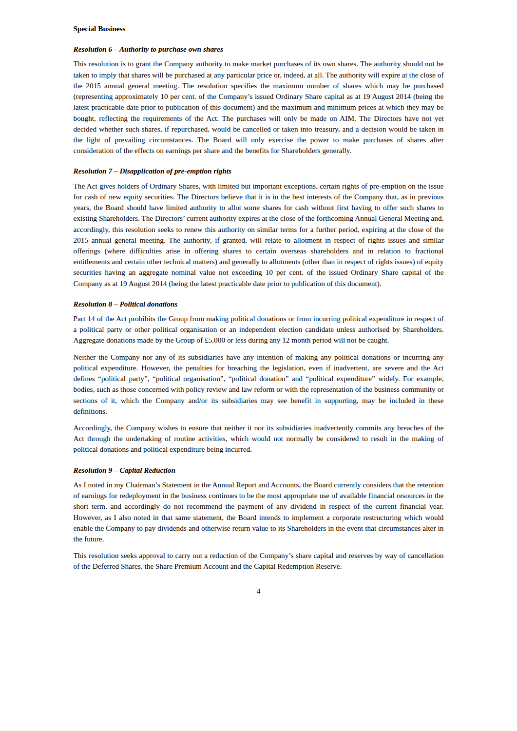Special Business
Resolution 6 – Authority to purchase own shares
This resolution is to grant the Company authority to make market purchases of its own shares. The authority should not be taken to imply that shares will be purchased at any particular price or, indeed, at all. The authority will expire at the close of the 2015 annual general meeting. The resolution specifies the maximum number of shares which may be purchased (representing approximately 10 per cent. of the Company’s issued Ordinary Share capital as at 19 August 2014 (being the latest practicable date prior to publication of this document) and the maximum and minimum prices at which they may be bought, reflecting the requirements of the Act. The purchases will only be made on AIM. The Directors have not yet decided whether such shares, if repurchased, would be cancelled or taken into treasury, and a decision would be taken in the light of prevailing circumstances. The Board will only exercise the power to make purchases of shares after consideration of the effects on earnings per share and the benefits for Shareholders generally.
Resolution 7 – Disapplication of pre-emption rights
The Act gives holders of Ordinary Shares, with limited but important exceptions, certain rights of pre-emption on the issue for cash of new equity securities. The Directors believe that it is in the best interests of the Company that, as in previous years, the Board should have limited authority to allot some shares for cash without first having to offer such shares to existing Shareholders. The Directors’ current authority expires at the close of the forthcoming Annual General Meeting and, accordingly, this resolution seeks to renew this authority on similar terms for a further period, expiring at the close of the 2015 annual general meeting. The authority, if granted, will relate to allotment in respect of rights issues and similar offerings (where difficulties arise in offering shares to certain overseas shareholders and in relation to fractional entitlements and certain other technical matters) and generally to allotments (other than in respect of rights issues) of equity securities having an aggregate nominal value not exceeding 10 per cent. of the issued Ordinary Share capital of the Company as at 19 August 2014 (being the latest practicable date prior to publication of this document).
Resolution 8 – Political donations
Part 14 of the Act prohibits the Group from making political donations or from incurring political expenditure in respect of a political party or other political organisation or an independent election candidate unless authorised by Shareholders. Aggregate donations made by the Group of £5,000 or less during any 12 month period will not be caught.
Neither the Company nor any of its subsidiaries have any intention of making any political donations or incurring any political expenditure. However, the penalties for breaching the legislation, even if inadvertent, are severe and the Act defines “political party”, “political organisation”, “political donation” and “political expenditure” widely. For example, bodies, such as those concerned with policy review and law reform or with the representation of the business community or sections of it, which the Company and/or its subsidiaries may see benefit in supporting, may be included in these definitions.
Accordingly, the Company wishes to ensure that neither it nor its subsidiaries inadvertently commits any breaches of the Act through the undertaking of routine activities, which would not normally be considered to result in the making of political donations and political expenditure being incurred.
Resolution 9 – Capital Reduction
As I noted in my Chairman’s Statement in the Annual Report and Accounts, the Board currently considers that the retention of earnings for redeployment in the business continues to be the most appropriate use of available financial resources in the short term, and accordingly do not recommend the payment of any dividend in respect of the current financial year. However, as I also noted in that same statement, the Board intends to implement a corporate restructuring which would enable the Company to pay dividends and otherwise return value to its Shareholders in the event that circumstances alter in the future.
This resolution seeks approval to carry out a reduction of the Company’s share capital and reserves by way of cancellation of the Deferred Shares, the Share Premium Account and the Capital Redemption Reserve.
4